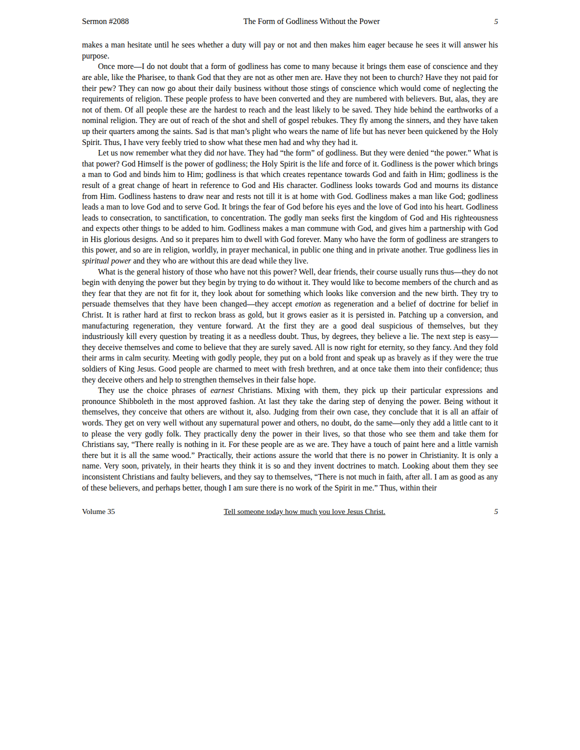Sermon #2088 The Form of Godliness Without the Power 5
makes a man hesitate until he sees whether a duty will pay or not and then makes him eager because he sees it will answer his purpose.
Once more—I do not doubt that a form of godliness has come to many because it brings them ease of conscience and they are able, like the Pharisee, to thank God that they are not as other men are. Have they not been to church? Have they not paid for their pew? They can now go about their daily business without those stings of conscience which would come of neglecting the requirements of religion. These people profess to have been converted and they are numbered with believers. But, alas, they are not of them. Of all people these are the hardest to reach and the least likely to be saved. They hide behind the earthworks of a nominal religion. They are out of reach of the shot and shell of gospel rebukes. They fly among the sinners, and they have taken up their quarters among the saints. Sad is that man’s plight who wears the name of life but has never been quickened by the Holy Spirit. Thus, I have very feebly tried to show what these men had and why they had it.
Let us now remember what they did not have. They had “the form” of godliness. But they were denied “the power.” What is that power? God Himself is the power of godliness; the Holy Spirit is the life and force of it. Godliness is the power which brings a man to God and binds him to Him; godliness is that which creates repentance towards God and faith in Him; godliness is the result of a great change of heart in reference to God and His character. Godliness looks towards God and mourns its distance from Him. Godliness hastens to draw near and rests not till it is at home with God. Godliness makes a man like God; godliness leads a man to love God and to serve God. It brings the fear of God before his eyes and the love of God into his heart. Godliness leads to consecration, to sanctification, to concentration. The godly man seeks first the kingdom of God and His righteousness and expects other things to be added to him. Godliness makes a man commune with God, and gives him a partnership with God in His glorious designs. And so it prepares him to dwell with God forever. Many who have the form of godliness are strangers to this power, and so are in religion, worldly, in prayer mechanical, in public one thing and in private another. True godliness lies in spiritual power and they who are without this are dead while they live.
What is the general history of those who have not this power? Well, dear friends, their course usually runs thus—they do not begin with denying the power but they begin by trying to do without it. They would like to become members of the church and as they fear that they are not fit for it, they look about for something which looks like conversion and the new birth. They try to persuade themselves that they have been changed—they accept emotion as regeneration and a belief of doctrine for belief in Christ. It is rather hard at first to reckon brass as gold, but it grows easier as it is persisted in. Patching up a conversion, and manufacturing regeneration, they venture forward. At the first they are a good deal suspicious of themselves, but they industriously kill every question by treating it as a needless doubt. Thus, by degrees, they believe a lie. The next step is easy—they deceive themselves and come to believe that they are surely saved. All is now right for eternity, so they fancy. And they fold their arms in calm security. Meeting with godly people, they put on a bold front and speak up as bravely as if they were the true soldiers of King Jesus. Good people are charmed to meet with fresh brethren, and at once take them into their confidence; thus they deceive others and help to strengthen themselves in their false hope.
They use the choice phrases of earnest Christians. Mixing with them, they pick up their particular expressions and pronounce Shibboleth in the most approved fashion. At last they take the daring step of denying the power. Being without it themselves, they conceive that others are without it, also. Judging from their own case, they conclude that it is all an affair of words. They get on very well without any supernatural power and others, no doubt, do the same—only they add a little cant to it to please the very godly folk. They practically deny the power in their lives, so that those who see them and take them for Christians say, “There really is nothing in it. For these people are as we are. They have a touch of paint here and a little varnish there but it is all the same wood.” Practically, their actions assure the world that there is no power in Christianity. It is only a name. Very soon, privately, in their hearts they think it is so and they invent doctrines to match. Looking about them they see inconsistent Christians and faulty believers, and they say to themselves, “There is not much in faith, after all. I am as good as any of these believers, and perhaps better, though I am sure there is no work of the Spirit in me.” Thus, within their
Volume 35 Tell someone today how much you love Jesus Christ. 5